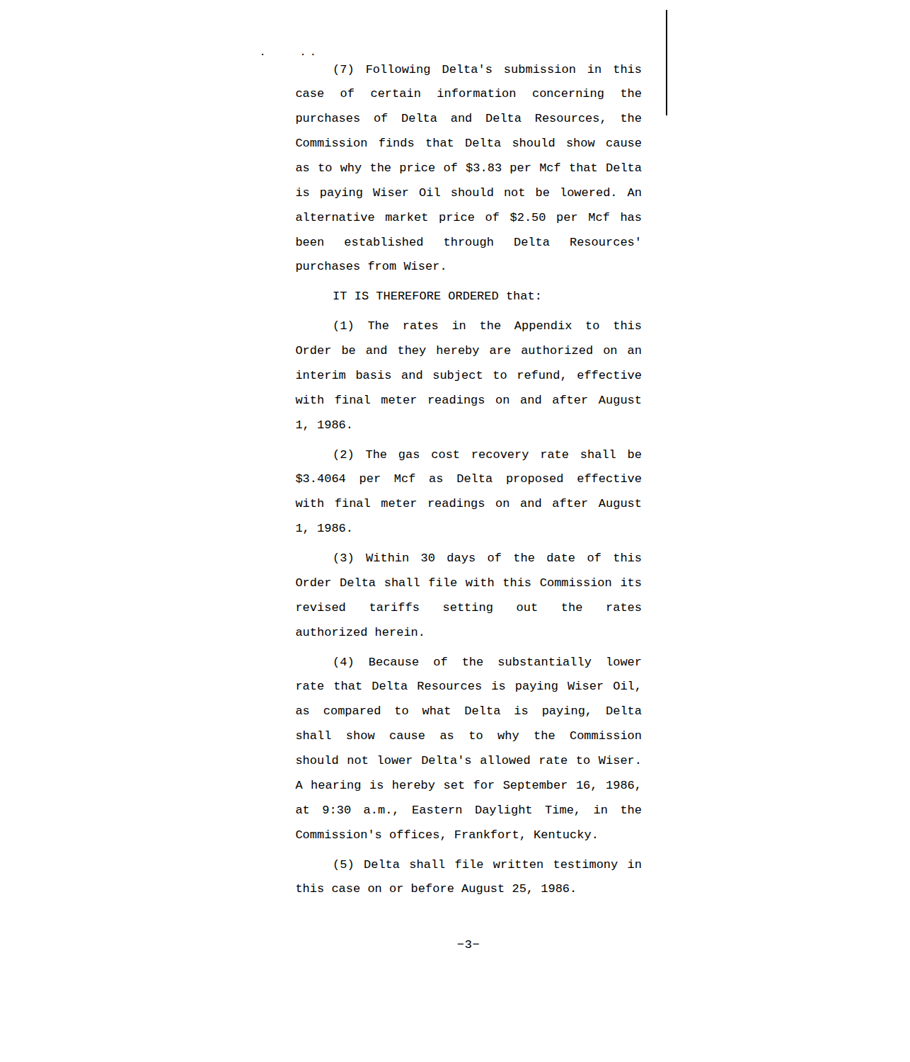. ..
(7) Following Delta's submission in this case of certain information concerning the purchases of Delta and Delta Resources, the Commission finds that Delta should show cause as to why the price of $3.83 per Mcf that Delta is paying Wiser Oil should not be lowered. An alternative market price of $2.50 per Mcf has been established through Delta Resources' purchases from Wiser.
IT IS THEREFORE ORDERED that:
(1) The rates in the Appendix to this Order be and they hereby are authorized on an interim basis and subject to refund, effective with final meter readings on and after August 1, 1986.
(2) The gas cost recovery rate shall be $3.4064 per Mcf as Delta proposed effective with final meter readings on and after August 1, 1986.
(3) Within 30 days of the date of this Order Delta shall file with this Commission its revised tariffs setting out the rates authorized herein.
(4) Because of the substantially lower rate that Delta Resources is paying Wiser Oil, as compared to what Delta is paying, Delta shall show cause as to why the Commission should not lower Delta's allowed rate to Wiser. A hearing is hereby set for September 16, 1986, at 9:30 a.m., Eastern Daylight Time, in the Commission's offices, Frankfort, Kentucky.
(5) Delta shall file written testimony in this case on or before August 25, 1986.
−3−